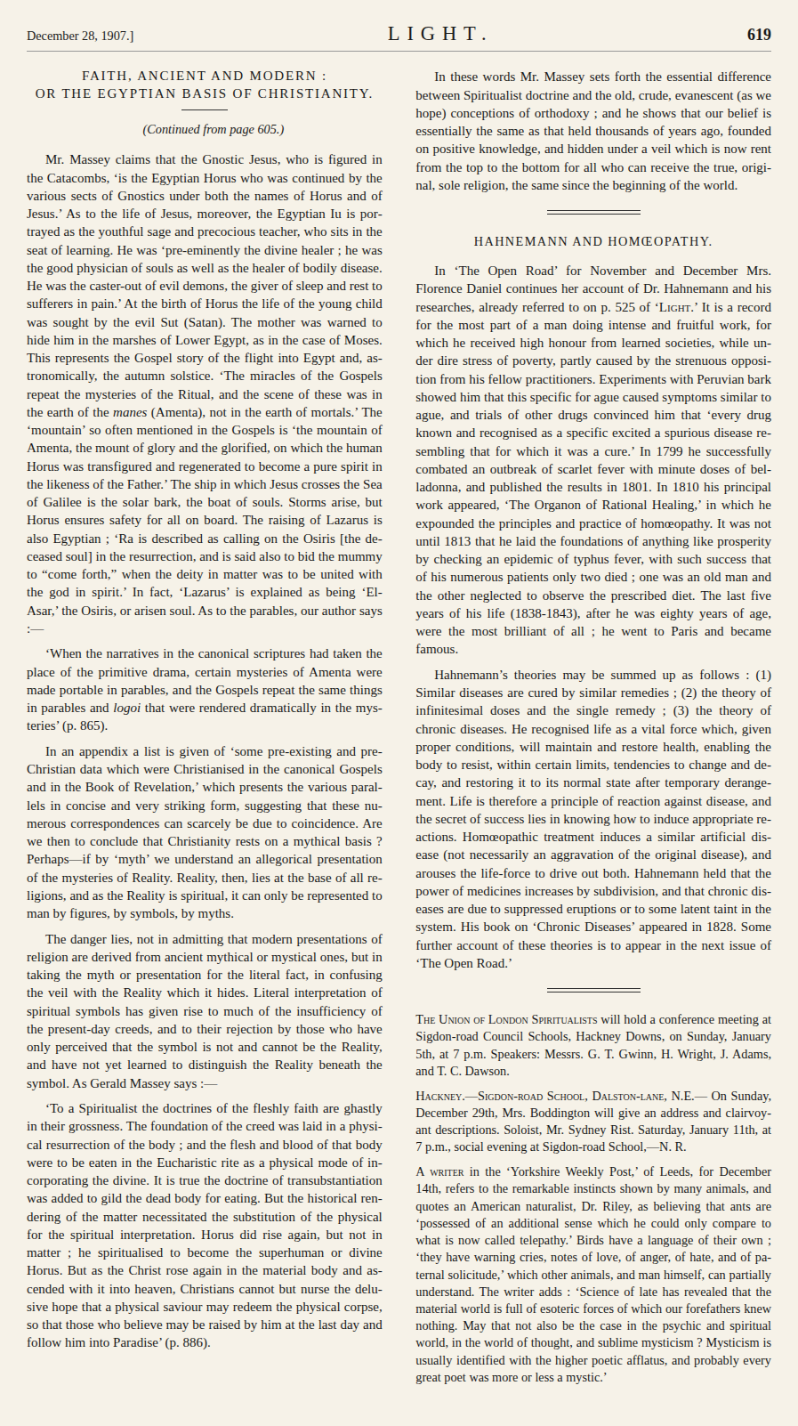December 28, 1907.] LIGHT. 619
FAITH, ANCIENT AND MODERN :
OR THE EGYPTIAN BASIS OF CHRISTIANITY.
(Continued from page 605.)
Mr. Massey claims that the Gnostic Jesus, who is figured in the Catacombs, ‘is the Egyptian Horus who was continued by the various sects of Gnostics under both the names of Horus and of Jesus.’ As to the life of Jesus, moreover, the Egyptian Iu is portrayed as the youthful sage and precocious teacher, who sits in the seat of learning. He was ‘pre-eminently the divine healer ; he was the good physician of souls as well as the healer of bodily disease. He was the caster-out of evil demons, the giver of sleep and rest to sufferers in pain.’ At the birth of Horus the life of the young child was sought by the evil Sut (Satan). The mother was warned to hide him in the marshes of Lower Egypt, as in the case of Moses. This represents the Gospel story of the flight into Egypt and, astronomically, the autumn solstice. ‘The miracles of the Gospels repeat the mysteries of the Ritual, and the scene of these was in the earth of the manes (Amenta), not in the earth of mortals.’ The ‘mountain’ so often mentioned in the Gospels is ‘the mountain of Amenta, the mount of glory and the glorified, on which the human Horus was transfigured and regenerated to become a pure spirit in the likeness of the Father.’ The ship in which Jesus crosses the Sea of Galilee is the solar bark, the boat of souls. Storms arise, but Horus ensures safety for all on board. The raising of Lazarus is also Egyptian ; ‘Ra is described as calling on the Osiris [the deceased soul] in the resurrection, and is said also to bid the mummy to “come forth,” when the deity in matter was to be united with the god in spirit.’ In fact, ‘Lazarus’ is explained as being ‘El-Asar,’ the Osiris, or arisen soul. As to the parables, our author says :—
‘When the narratives in the canonical scriptures had taken the place of the primitive drama, certain mysteries of Amenta were made portable in parables, and the Gospels repeat the same things in parables and logoi that were rendered dramatically in the mysteries’ (p. 865).
In an appendix a list is given of ‘some pre-existing and pre-Christian data which were Christianised in the canonical Gospels and in the Book of Revelation,’ which presents the various parallels in concise and very striking form, suggesting that these numerous correspondences can scarcely be due to coincidence. Are we then to conclude that Christianity rests on a mythical basis ? Perhaps—if by ‘myth’ we understand an allegorical presentation of the mysteries of Reality. Reality, then, lies at the base of all religions, and as the Reality is spiritual, it can only be represented to man by figures, by symbols, by myths.
The danger lies, not in admitting that modern presentations of religion are derived from ancient mythical or mystical ones, but in taking the myth or presentation for the literal fact, in confusing the veil with the Reality which it hides. Literal interpretation of spiritual symbols has given rise to much of the insufficiency of the present-day creeds, and to their rejection by those who have only perceived that the symbol is not and cannot be the Reality, and have not yet learned to distinguish the Reality beneath the symbol. As Gerald Massey says :—
‘To a Spiritualist the doctrines of the fleshly faith are ghastly in their grossness. The foundation of the creed was laid in a physical resurrection of the body ; and the flesh and blood of that body were to be eaten in the Eucharistic rite as a physical mode of incorporating the divine. It is true the doctrine of transubstantiation was added to gild the dead body for eating. But the historical rendering of the matter necessitated the substitution of the physical for the spiritual interpretation. Horus did rise again, but not in matter ; he spiritualised to become the superhuman or divine Horus. But as the Christ rose again in the material body and ascended with it into heaven, Christians cannot but nurse the delusive hope that a physical saviour may redeem the physical corpse, so that those who believe may be raised by him at the last day and follow him into Paradise’ (p. 886).
In these words Mr. Massey sets forth the essential difference between Spiritualist doctrine and the old, crude, evanescent (as we hope) conceptions of orthodoxy ; and he shows that our belief is essentially the same as that held thousands of years ago, founded on positive knowledge, and hidden under a veil which is now rent from the top to the bottom for all who can receive the true, original, sole religion, the same since the beginning of the world.
HAHNEMANN AND HOMŒOPATHY.
In ‘The Open Road’ for November and December Mrs. Florence Daniel continues her account of Dr. Hahnemann and his researches, already referred to on p. 525 of ‘Light.’ It is a record for the most part of a man doing intense and fruitful work, for which he received high honour from learned societies, while under dire stress of poverty, partly caused by the strenuous opposition from his fellow practitioners. Experiments with Peruvian bark showed him that this specific for ague caused symptoms similar to ague, and trials of other drugs convinced him that ‘every drug known and recognised as a specific excited a spurious disease resembling that for which it was a cure.’ In 1799 he successfully combated an outbreak of scarlet fever with minute doses of belladonna, and published the results in 1801. In 1810 his principal work appeared, ‘The Organon of Rational Healing,’ in which he expounded the principles and practice of homœopathy. It was not until 1813 that he laid the foundations of anything like prosperity by checking an epidemic of typhus fever, with such success that of his numerous patients only two died ; one was an old man and the other neglected to observe the prescribed diet. The last five years of his life (1838-1843), after he was eighty years of age, were the most brilliant of all ; he went to Paris and became famous.
Hahnemann’s theories may be summed up as follows : (1) Similar diseases are cured by similar remedies ; (2) the theory of infinitesimal doses and the single remedy ; (3) the theory of chronic diseases. He recognised life as a vital force which, given proper conditions, will maintain and restore health, enabling the body to resist, within certain limits, tendencies to change and decay, and restoring it to its normal state after temporary derangement. Life is therefore a principle of reaction against disease, and the secret of success lies in knowing how to induce appropriate reactions. Homœopathic treatment induces a similar artificial disease (not necessarily an aggravation of the original disease), and arouses the life-force to drive out both. Hahnemann held that the power of medicines increases by subdivision, and that chronic diseases are due to suppressed eruptions or to some latent taint in the system. His book on ‘Chronic Diseases’ appeared in 1828. Some further account of these theories is to appear in the next issue of ‘The Open Road.’
The Union of London Spiritualists will hold a conference meeting at Sigdon-road Council Schools, Hackney Downs, on Sunday, January 5th, at 7 p.m. Speakers: Messrs. G. T. Gwinn, H. Wright, J. Adams, and T. C. Dawson.
Hackney.—Sigdon-road School, Dalston-lane, N.E.— On Sunday, December 29th, Mrs. Boddington will give an address and clairvoyant descriptions. Soloist, Mr. Sydney Rist. Saturday, January 11th, at 7 p.m., social evening at Sigdon-road School,—N. R.
A writer in the ‘Yorkshire Weekly Post,’ of Leeds, for December 14th, refers to the remarkable instincts shown by many animals, and quotes an American naturalist, Dr. Riley, as believing that ants are ‘possessed of an additional sense which he could only compare to what is now called telepathy.’ Birds have a language of their own ; ‘they have warning cries, notes of love, of anger, of hate, and of paternal solicitude,’ which other animals, and man himself, can partially understand. The writer adds : ‘Science of late has revealed that the material world is full of esoteric forces of which our forefathers knew nothing. May that not also be the case in the psychic and spiritual world, in the world of thought, and sublime mysticism ? Mysticism is usually identified with the higher poetic afflatus, and probably every great poet was more or less a mystic.’